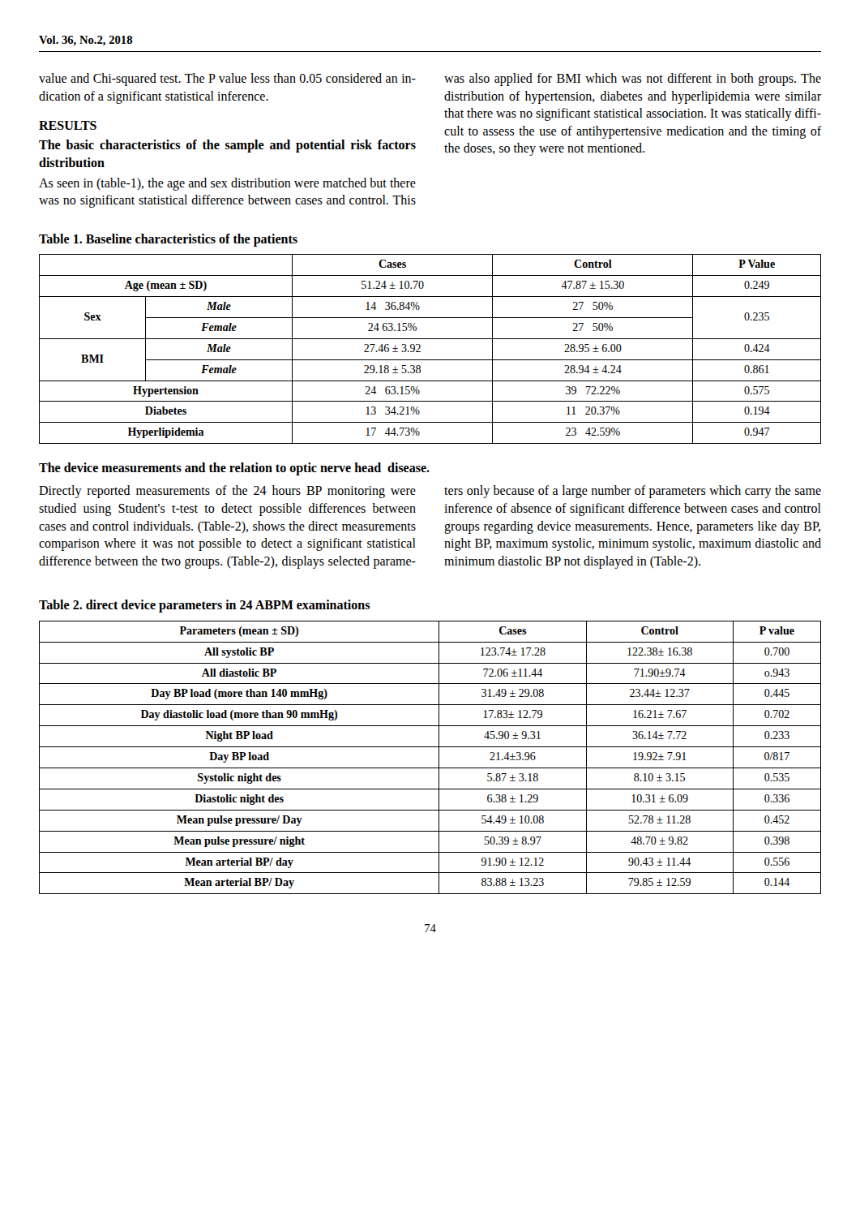Vol. 36, No.2, 2018
value and Chi-squared test. The P value less than 0.05 considered an indication of a significant statistical inference.
RESULTS
The basic characteristics of the sample and potential risk factors distribution
As seen in (table-1), the age and sex distribution were matched but there was no significant statistical difference between cases and control. This was also applied for BMI which was not different in both groups. The distribution of hypertension, diabetes and hyperlipidemia were similar that there was no significant statistical association. It was statically difficult to assess the use of antihypertensive medication and the timing of the doses, so they were not mentioned.
Table 1. Baseline characteristics of the patients
| | Cases | Control | P Value |
| --- | --- | --- | --- |
| Age (mean ± SD) | 51.24 ± 10.70 | 47.87 ± 15.30 | 0.249 |
| Sex | Male | 14 36.84% | 27 50% | 0.235 |
| Female | 24 63.15% | 27 50% |
| BMI | Male | 27.46 ± 3.92 | 28.95 ± 6.00 | 0.424 |
| Female | 29.18 ± 5.38 | 28.94 ± 4.24 | 0.861 |
| Hypertension | 24 63.15% | 39 72.22% | 0.575 |
| Diabetes | 13 34.21% | 11 20.37% | 0.194 |
| Hyperlipidemia | 17 44.73% | 23 42.59% | 0.947 |
The device measurements and the relation to optic nerve head disease.
Directly reported measurements of the 24 hours BP monitoring were studied using Student's t-test to detect possible differences between cases and control individuals. (Table-2), shows the direct measurements comparison where it was not possible to detect a significant statistical difference between the two groups. (Table-2), displays selected parameters only because of a large number of parameters which carry the same inference of absence of significant difference between cases and control groups regarding device measurements. Hence, parameters like day BP, night BP, maximum systolic, minimum systolic, maximum diastolic and minimum diastolic BP not displayed in (Table-2).
Table 2. direct device parameters in 24 ABPM examinations
| Parameters (mean ± SD) | Cases | Control | P value |
| --- | --- | --- | --- |
| All systolic BP | 123.74± 17.28 | 122.38± 16.38 | 0.700 |
| All diastolic BP | 72.06 ±11.44 | 71.90±9.74 | o.943 |
| Day BP load (more than 140 mmHg) | 31.49 ± 29.08 | 23.44± 12.37 | 0.445 |
| Day diastolic load (more than 90 mmHg) | 17.83± 12.79 | 16.21± 7.67 | 0.702 |
| Night BP load | 45.90 ± 9.31 | 36.14± 7.72 | 0.233 |
| Day BP load | 21.4±3.96 | 19.92± 7.91 | 0/817 |
| Systolic night des | 5.87 ± 3.18 | 8.10 ± 3.15 | 0.535 |
| Diastolic night des | 6.38 ± 1.29 | 10.31 ± 6.09 | 0.336 |
| Mean pulse pressure/ Day | 54.49 ± 10.08 | 52.78 ± 11.28 | 0.452 |
| Mean pulse pressure/ night | 50.39 ± 8.97 | 48.70 ± 9.82 | 0.398 |
| Mean arterial BP/ day | 91.90 ± 12.12 | 90.43 ± 11.44 | 0.556 |
| Mean arterial BP/ Day | 83.88 ± 13.23 | 79.85 ± 12.59 | 0.144 |
74